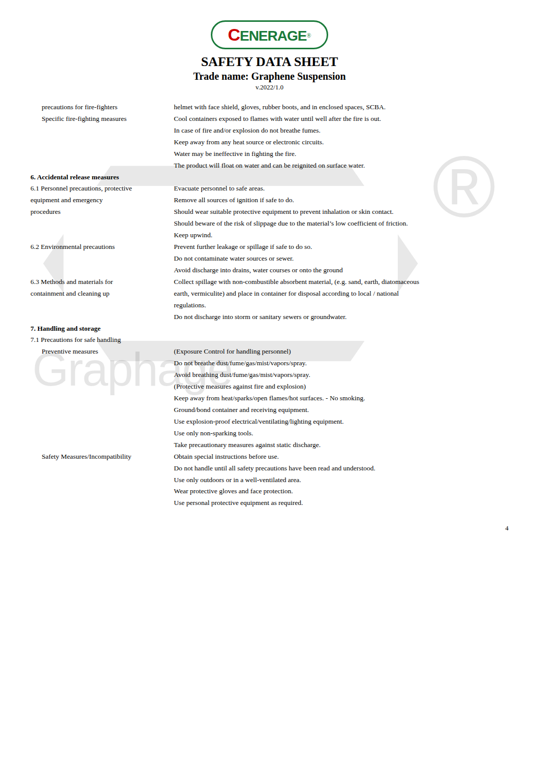®
Graphage
CENER AGE®
SAFETY DATA SHEET
Trade name: Graphene Suspension
v.2022/1.0
| precautions for fire-fighters | helmet with face shield, gloves, rubber boots, and in enclosed spaces, SCBA. |
| Specific fire-fighting measures | Cool containers exposed to flames with water until well after the fire is out. |
| | In case of fire and/or explosion do not breathe fumes. |
| | Keep away from any heat source or electronic circuits. |
| | Water may be ineffective in fighting the fire. |
| | The product will float on water and can be reignited on surface water. |
| 6. Accidental release measures |
| 6.1 Personnel precautions, protective | Evacuate personnel to safe areas. |
| equipment and emergency | Remove all sources of ignition if safe to do. |
| procedures | Should wear suitable protective equipment to prevent inhalation or skin contact. |
| | Should beware of the risk of slippage due to the material’s low coefficient of friction. |
| | Keep upwind. |
| 6.2 Environmental precautions | Prevent further leakage or spillage if safe to do so. |
| | Do not contaminate water sources or sewer. |
| | Avoid discharge into drains, water courses or onto the ground |
| 6.3 Methods and materials for | Collect spillage with non-combustible absorbent material, (e.g. sand, earth, diatomaceous |
| containment and cleaning up | earth, vermiculite) and place in container for disposal according to local / national |
| | regulations. |
| | Do not discharge into storm or sanitary sewers or groundwater. |
| 7. Handling and storage |
| 7.1 Precautions for safe handling |
| Preventive measures | (Exposure Control for handling personnel) |
| | Do not breathe dust/fume/gas/mist/vapors/spray. |
| | Avoid breathing dust/fume/gas/mist/vapors/spray. |
| | (Protective measures against fire and explosion) |
| | Keep away from heat/sparks/open flames/hot surfaces. - No smoking. |
| | Ground/bond container and receiving equipment. |
| | Use explosion-proof electrical/ventilating/lighting equipment. |
| | Use only non-sparking tools. |
| | Take precautionary measures against static discharge. |
| Safety Measures/Incompatibility | Obtain special instructions before use. |
| | Do not handle until all safety precautions have been read and understood. |
| | Use only outdoors or in a well-ventilated area. |
| | Wear protective gloves and face protection. |
| | Use personal protective equipment as required. |
4